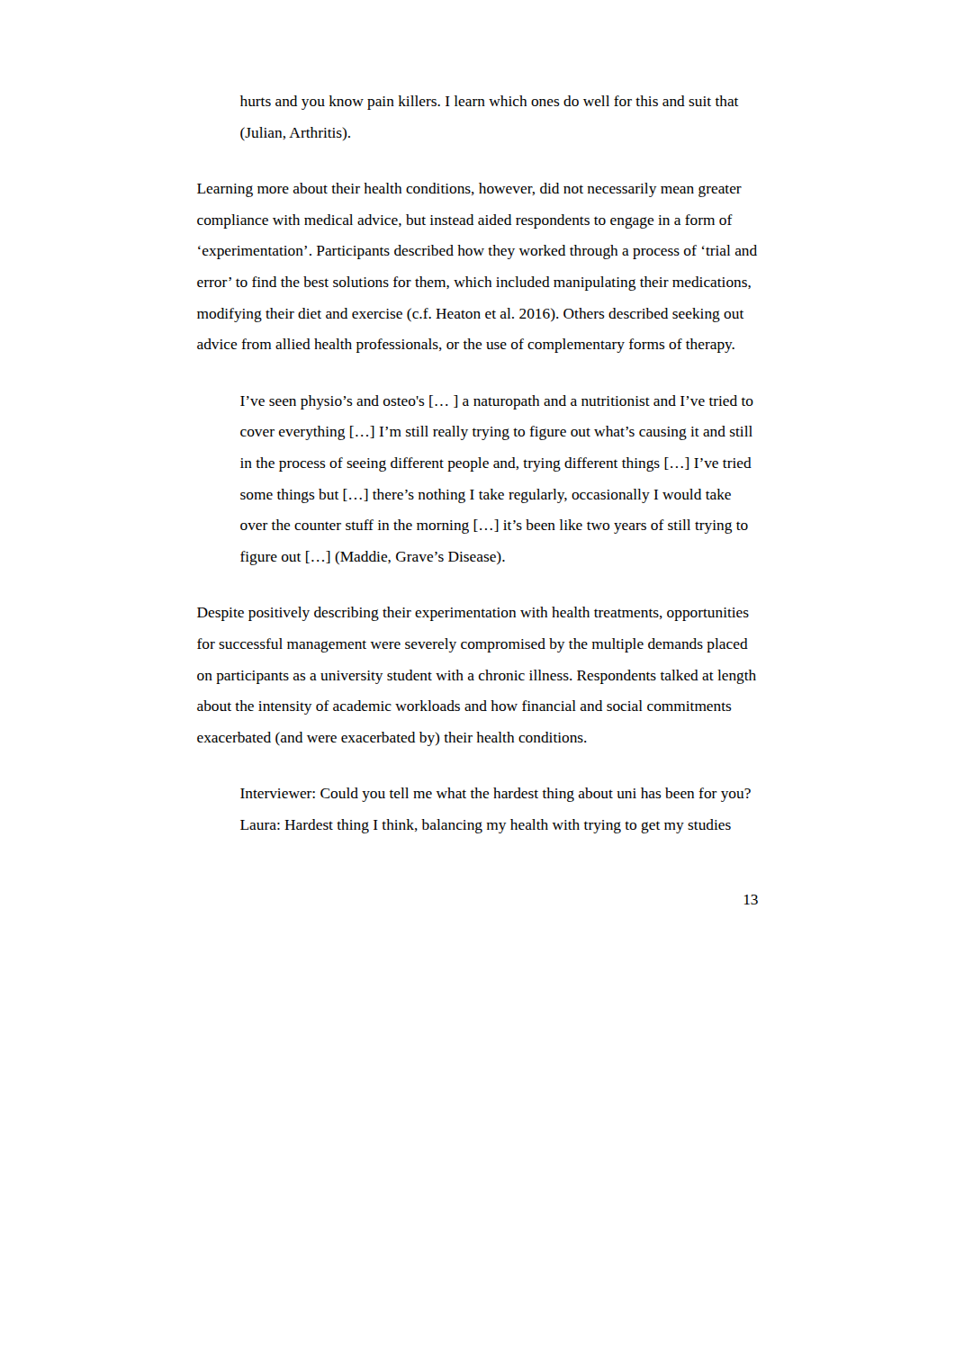hurts and you know pain killers. I learn which ones do well for this and suit that (Julian, Arthritis).
Learning more about their health conditions, however, did not necessarily mean greater compliance with medical advice, but instead aided respondents to engage in a form of ‘experimentation’. Participants described how they worked through a process of ‘trial and error’ to find the best solutions for them, which included manipulating their medications, modifying their diet and exercise (c.f. Heaton et al. 2016). Others described seeking out advice from allied health professionals, or the use of complementary forms of therapy.
I’ve seen physio’s and osteo's [… ] a naturopath and a nutritionist and I’ve tried to cover everything […] I’m still really trying to figure out what’s causing it and still in the process of seeing different people and, trying different things […] I’ve tried some things but […] there’s nothing I take regularly, occasionally I would take over the counter stuff in the morning […] it’s been like two years of still trying to figure out […] (Maddie, Grave’s Disease).
Despite positively describing their experimentation with health treatments, opportunities for successful management were severely compromised by the multiple demands placed on participants as a university student with a chronic illness. Respondents talked at length about the intensity of academic workloads and how financial and social commitments exacerbated (and were exacerbated by) their health conditions.
Interviewer: Could you tell me what the hardest thing about uni has been for you?
Laura: Hardest thing I think, balancing my health with trying to get my studies
13